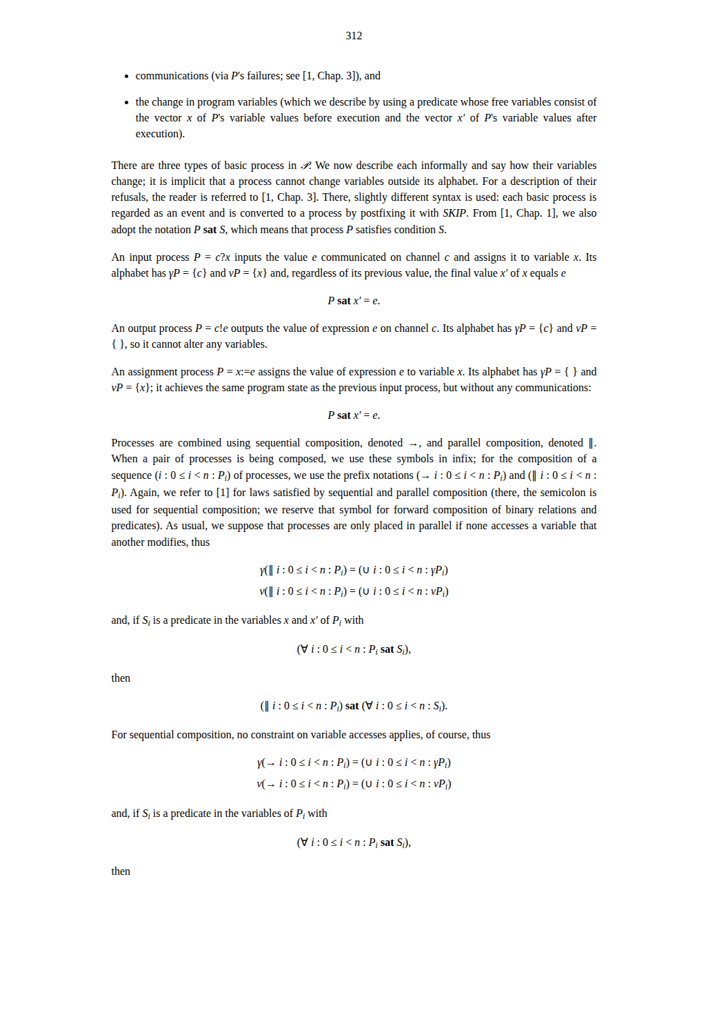312
communications (via P's failures; see [1, Chap. 3]), and
the change in program variables (which we describe by using a predicate whose free variables consist of the vector x of P's variable values before execution and the vector x′ of P's variable values after execution).
There are three types of basic process in 𝒫. We now describe each informally and say how their variables change; it is implicit that a process cannot change variables outside its alphabet. For a description of their refusals, the reader is referred to [1, Chap. 3]. There, slightly different syntax is used: each basic process is regarded as an event and is converted to a process by postfixing it with SKIP. From [1, Chap. 1], we also adopt the notation P sat S, which means that process P satisfies condition S.
An input process P = c?x inputs the value e communicated on channel c and assigns it to variable x. Its alphabet has γP = {c} and νP = {x} and, regardless of its previous value, the final value x′ of x equals e
P sat x′ = e.
An output process P = c!e outputs the value of expression e on channel c. Its alphabet has γP = {c} and νP = { }, so it cannot alter any variables.
An assignment process P = x:=e assigns the value of expression e to variable x. Its alphabet has γP = { } and νP = {x}; it achieves the same program state as the previous input process, but without any communications:
P sat x′ = e.
Processes are combined using sequential composition, denoted →, and parallel composition, denoted ∥. When a pair of processes is being composed, we use these symbols in infix; for the composition of a sequence (i : 0 ≤ i < n : Pi) of processes, we use the prefix notations (→ i : 0 ≤ i < n : Pi) and (∥ i : 0 ≤ i < n : Pi). Again, we refer to [1] for laws satisfied by sequential and parallel composition (there, the semicolon is used for sequential composition; we reserve that symbol for forward composition of binary relations and predicates). As usual, we suppose that processes are only placed in parallel if none accesses a variable that another modifies, thus
γ(∥ i : 0 ≤ i < n : Pi) = (∪ i : 0 ≤ i < n : γPi)
ν(∥ i : 0 ≤ i < n : Pi) = (∪ i : 0 ≤ i < n : νPi)
and, if Si is a predicate in the variables x and x′ of Pi with
(∀ i : 0 ≤ i < n : Pi sat Si),
then
(∥ i : 0 ≤ i < n : Pi) sat (∀ i : 0 ≤ i < n : Si).
For sequential composition, no constraint on variable accesses applies, of course, thus
γ(→ i : 0 ≤ i < n : Pi) = (∪ i : 0 ≤ i < n : γPi)
ν(→ i : 0 ≤ i < n : Pi) = (∪ i : 0 ≤ i < n : νPi)
and, if Si is a predicate in the variables of Pi with
(∀ i : 0 ≤ i < n : Pi sat Si),
then